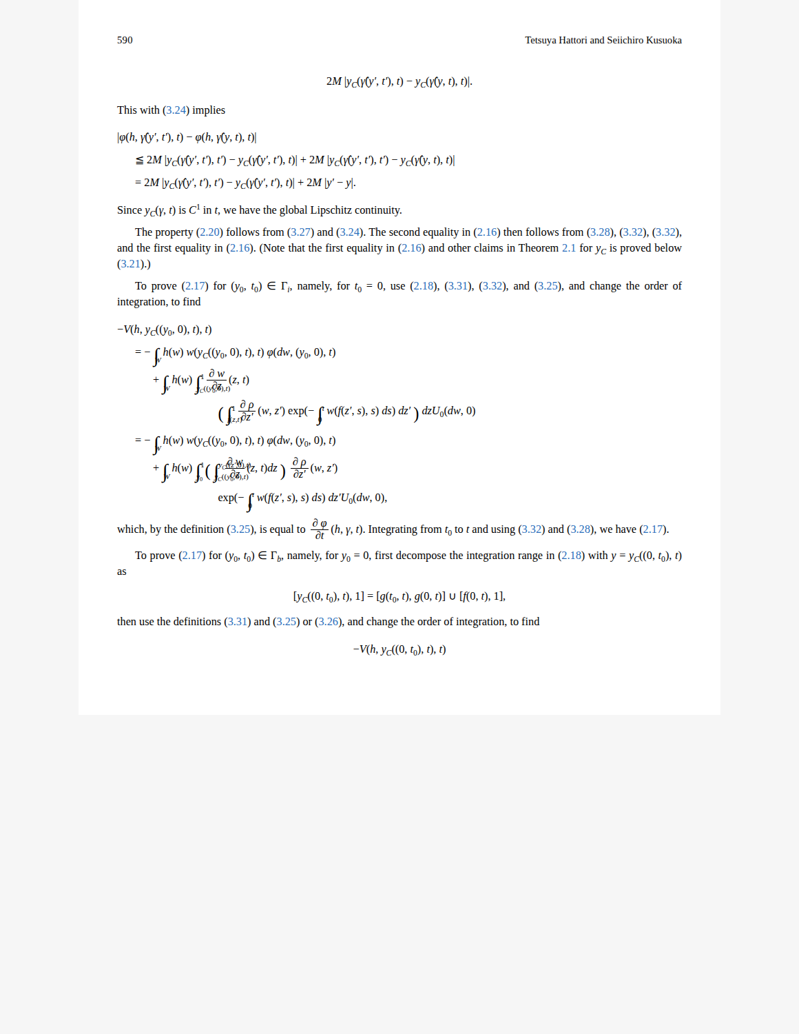590 Tetsuya Hattori and Seiichiro Kusuoka
2M |yC(γ̂(y′, t′), t) − yC(γ̂(y, t), t)|.
This with (3.24) implies
|φ(h, γ̂(y′, t′), t) − φ(h, γ̂(y, t), t)| ≦ 2M |yC(γ̂(y′, t′), t′) − yC(γ̂(y′, t′), t)| + 2M |yC(γ̂(y′, t′), t′) − yC(γ̂(y, t), t)| = 2M |yC(γ̂(y′, t′), t′) − yC(γ̂(y′, t′), t)| + 2M |y′ − y|.
Since yC(γ, t) is C1 in t, we have the global Lipschitz continuity.
The property (2.20) follows from (3.27) and (3.24). The second equality in (2.16) then follows from (3.28), (3.32), (3.32), and the first equality in (2.16). (Note that the first equality in (2.16) and other claims in Theorem 2.1 for yC is proved below (3.21).)
To prove (2.17) for (y0, t0) ∈ Γi, namely, for t0 = 0, use (2.18), (3.31), (3.32), and (3.25), and change the order of integration, to find
−V(h, yC((y0, 0), t), t) = − ∫W h(w) w(yC((y0, 0), t), t) φ(dw, (y0, 0), t) + ∫W h(w) ∫1 yC((y0,0),t) ∂ w∂z(z, t) ( ∫1 f̂(z,t) ∂ ρ∂z′(w, z′) exp(− ∫t 0 w(f(z′, s), s) ds) dz′ ) dzU0(dw, 0) = − ∫W h(w) w(yC((y0, 0), t), t) φ(dw, (y0, 0), t) + ∫W h(w) ∫1 y0 ( ∫yC((z′,0),t) yC((y0,0),t) ∂ w∂z(z, t)dz ) ∂ ρ∂z′(w, z′) exp(− ∫t 0 w(f(z′, s), s) ds) dz′U0(dw, 0),
which, by the definition (3.25), is equal to ∂ φ∂t(h, γ, t). Integrating from t0 to t and using (3.32) and (3.28), we have (2.17).
To prove (2.17) for (y0, t0) ∈ Γb, namely, for y0 = 0, first decompose the integration range in (2.18) with y = yC((0, t0), t) as
[yC((0, t0), t), 1] = [g(t0, t), g(0, t)] ∪ [f(0, t), 1],
then use the definitions (3.31) and (3.25) or (3.26), and change the order of integration, to find
−V(h, yC((0, t0), t), t)